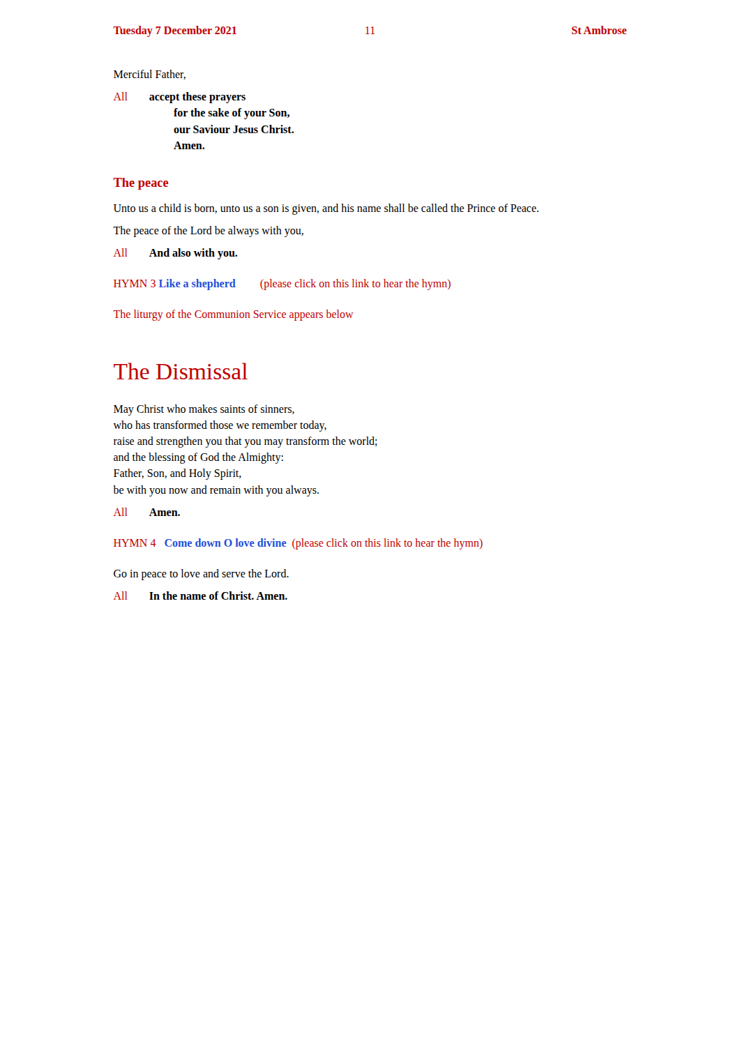Tuesday 7 December 2021
11
St Ambrose
Merciful Father,
All accept these prayers for the sake of your Son, our Saviour Jesus Christ. Amen.
The peace
Unto us a child is born, unto us a son is given, and his name shall be called the Prince of Peace.
The peace of the Lord be always with you,
All And also with you.
HYMN 3 Like a shepherd(please click on this link to hear the hymn)
The liturgy of the Communion Service appears below
The Dismissal
May Christ who makes saints of sinners,
who has transformed those we remember today,
raise and strengthen you that you may transform the world;
and the blessing of God the Almighty:
Father, Son, and Holy Spirit,
be with you now and remain with you always.
All Amen.
HYMN 4 Come down O love divine (please click on this link to hear the hymn)
Go in peace to love and serve the Lord.
All In the name of Christ. Amen.